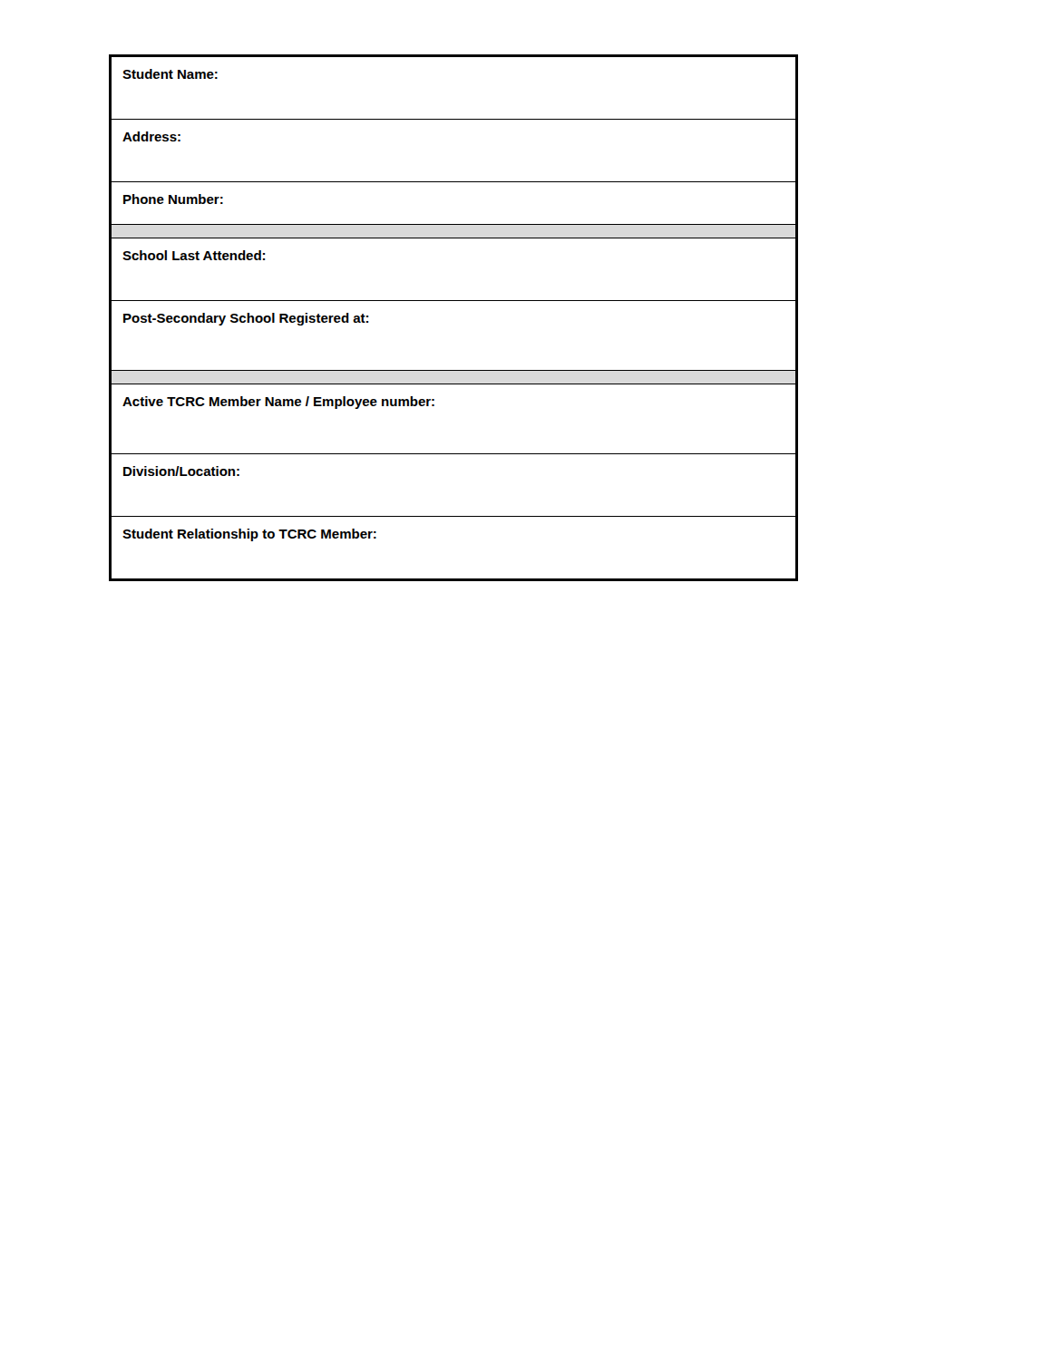| Student Name: |
| Address: |
| Phone Number: |
| School Last Attended: |
| Post-Secondary School Registered at: |
| Active TCRC Member Name / Employee number: |
| Division/Location: |
| Student Relationship to TCRC Member: |